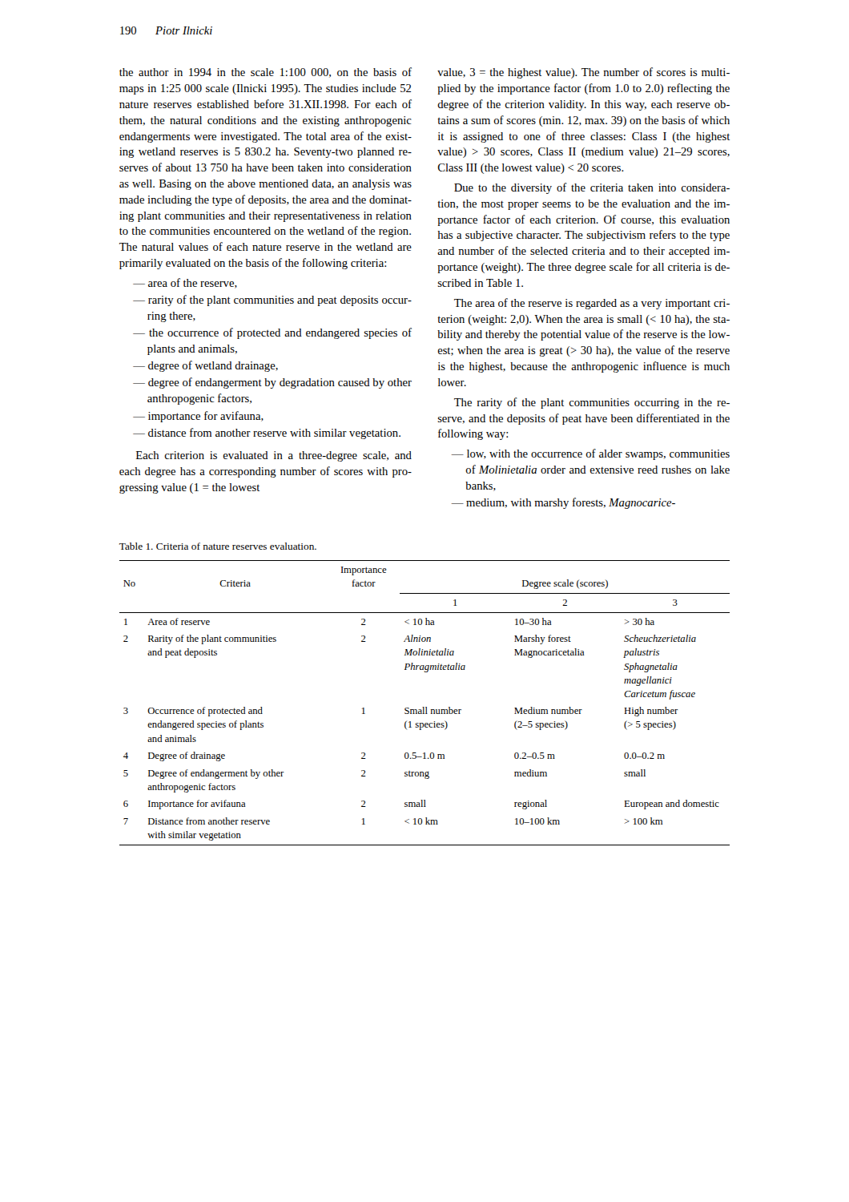190 Piotr Ilnicki
the author in 1994 in the scale 1:100 000, on the basis of maps in 1:25 000 scale (Ilnicki 1995). The studies include 52 nature reserves established before 31.XII.1998. For each of them, the natural conditions and the existing anthropogenic endangerments were investigated. The total area of the existing wetland reserves is 5 830.2 ha. Seventy-two planned reserves of about 13 750 ha have been taken into consideration as well. Basing on the above mentioned data, an analysis was made including the type of deposits, the area and the dominating plant communities and their representativeness in relation to the communities encountered on the wetland of the region. The natural values of each nature reserve in the wetland are primarily evaluated on the basis of the following criteria:
area of the reserve,
rarity of the plant communities and peat deposits occurring there,
the occurrence of protected and endangered species of plants and animals,
degree of wetland drainage,
degree of endangerment by degradation caused by other anthropogenic factors,
importance for avifauna,
distance from another reserve with similar vegetation.
Each criterion is evaluated in a three-degree scale, and each degree has a corresponding number of scores with progressing value (1 = the lowest
value, 3 = the highest value). The number of scores is multiplied by the importance factor (from 1.0 to 2.0) reflecting the degree of the criterion validity. In this way, each reserve obtains a sum of scores (min. 12, max. 39) on the basis of which it is assigned to one of three classes: Class I (the highest value) > 30 scores, Class II (medium value) 21–29 scores, Class III (the lowest value) < 20 scores.
Due to the diversity of the criteria taken into consideration, the most proper seems to be the evaluation and the importance factor of each criterion. Of course, this evaluation has a subjective character. The subjectivism refers to the type and number of the selected criteria and to their accepted importance (weight). The three degree scale for all criteria is described in Table 1.
The area of the reserve is regarded as a very important criterion (weight: 2,0). When the area is small (< 10 ha), the stability and thereby the potential value of the reserve is the lowest; when the area is great (> 30 ha), the value of the reserve is the highest, because the anthropogenic influence is much lower.
The rarity of the plant communities occurring in the reserve, and the deposits of peat have been differentiated in the following way:
low, with the occurrence of alder swamps, communities of Molinietalia order and extensive reed rushes on lake banks,
medium, with marshy forests, Magnocarice-
Table 1. Criteria of nature reserves evaluation.
| No | Criteria | Importance factor | Degree scale (scores) |
| --- | --- | --- | --- |
| | | | 1 | 2 | 3 |
| 1 | Area of reserve | 2 | < 10 ha | 10–30 ha | > 30 ha |
| 2 | Rarity of the plant communities and peat deposits | 2 | Alnion Molinietalia Phragmitetalia | Marshy forest Magnocaricetalia | Scheuchzerietalia palustris Sphagnetalia magellanici Caricetum fuscae |
| 3 | Occurrence of protected and endangered species of plants and animals | 1 | Small number (1 species) | Medium number (2–5 species) | High number (> 5 species) |
| 4 | Degree of drainage | 2 | 0.5–1.0 m | 0.2–0.5 m | 0.0–0.2 m |
| 5 | Degree of endangerment by other anthropogenic factors | 2 | strong | medium | small |
| 6 | Importance for avifauna | 2 | small | regional | European and domestic |
| 7 | Distance from another reserve with similar vegetation | 1 | < 10 km | 10–100 km | > 100 km |